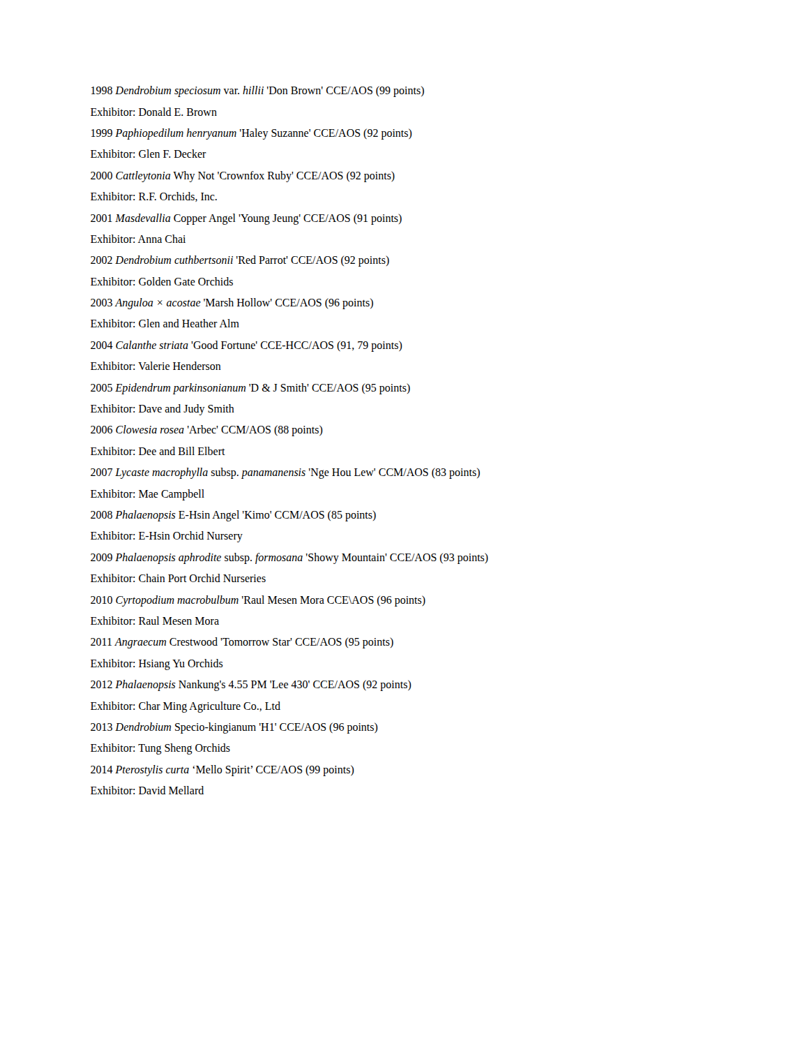1998 Dendrobium speciosum var. hillii 'Don Brown' CCE/AOS (99 points)
Exhibitor: Donald E. Brown
1999 Paphiopedilum henryanum 'Haley Suzanne' CCE/AOS (92 points)
Exhibitor: Glen F. Decker
2000 Cattleytonia Why Not 'Crownfox Ruby' CCE/AOS (92 points)
Exhibitor: R.F. Orchids, Inc.
2001 Masdevallia Copper Angel 'Young Jeung' CCE/AOS (91 points)
Exhibitor: Anna Chai
2002 Dendrobium cuthbertsonii 'Red Parrot' CCE/AOS (92 points)
Exhibitor: Golden Gate Orchids
2003 Anguloa × acostae 'Marsh Hollow' CCE/AOS (96 points)
Exhibitor: Glen and Heather Alm
2004 Calanthe striata 'Good Fortune' CCE-HCC/AOS (91, 79 points)
Exhibitor: Valerie Henderson
2005 Epidendrum parkinsonianum 'D & J Smith' CCE/AOS (95 points)
Exhibitor: Dave and Judy Smith
2006 Clowesia rosea 'Arbec' CCM/AOS (88 points)
Exhibitor: Dee and Bill Elbert
2007 Lycaste macrophylla subsp. panamanensis 'Nge Hou Lew' CCM/AOS (83 points)
Exhibitor: Mae Campbell
2008 Phalaenopsis E-Hsin Angel 'Kimo' CCM/AOS (85 points)
Exhibitor: E-Hsin Orchid Nursery
2009 Phalaenopsis aphrodite subsp. formosana 'Showy Mountain' CCE/AOS (93 points)
Exhibitor: Chain Port Orchid Nurseries
2010 Cyrtopodium macrobulbum 'Raul Mesen Mora CCE\AOS (96 points)
Exhibitor: Raul Mesen Mora
2011 Angraecum Crestwood 'Tomorrow Star' CCE/AOS (95 points)
Exhibitor: Hsiang Yu Orchids
2012 Phalaenopsis Nankung's 4.55 PM 'Lee 430' CCE/AOS (92 points)
Exhibitor: Char Ming Agriculture Co., Ltd
2013 Dendrobium Specio-kingianum 'H1' CCE/AOS (96 points)
Exhibitor: Tung Sheng Orchids
2014 Pterostylis curta ‘Mello Spirit’ CCE/AOS (99 points)
Exhibitor: David Mellard